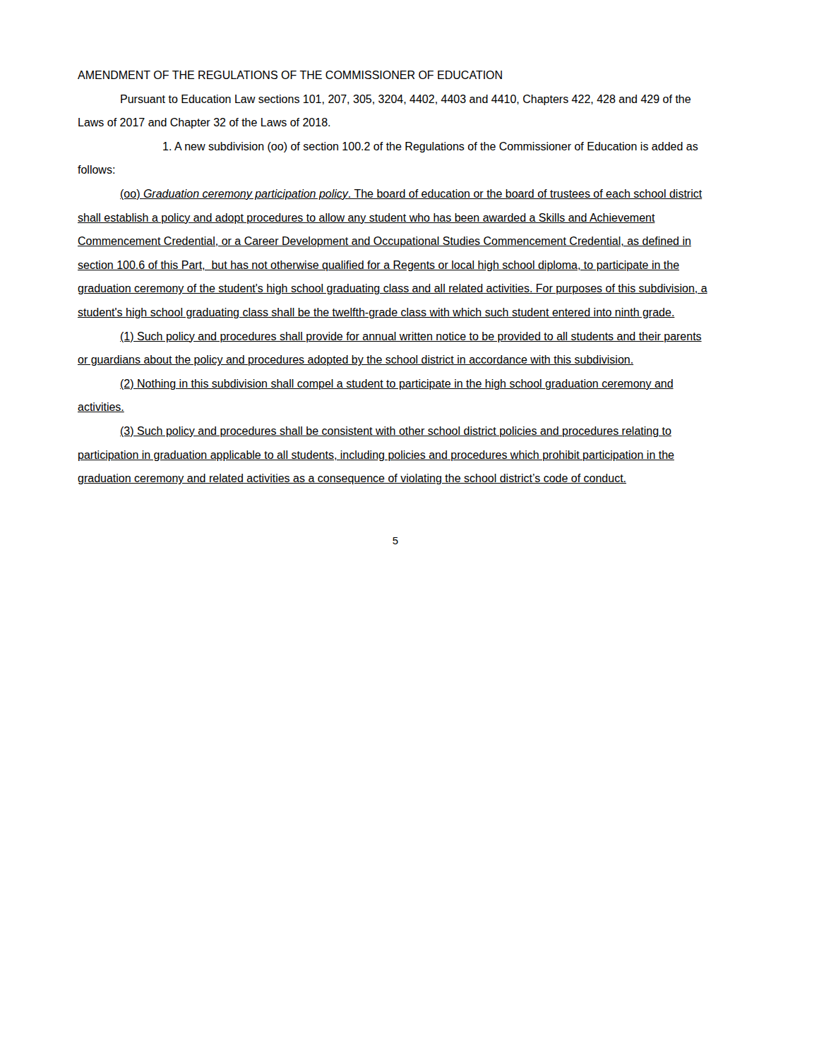AMENDMENT OF THE REGULATIONS OF THE COMMISSIONER OF EDUCATION
Pursuant to Education Law sections 101, 207, 305, 3204, 4402, 4403 and 4410, Chapters 422, 428 and 429 of the Laws of 2017 and Chapter 32 of the Laws of 2018.
1. A new subdivision (oo) of section 100.2 of the Regulations of the Commissioner of Education is added as follows:
(oo) Graduation ceremony participation policy. The board of education or the board of trustees of each school district shall establish a policy and adopt procedures to allow any student who has been awarded a Skills and Achievement Commencement Credential, or a Career Development and Occupational Studies Commencement Credential, as defined in section 100.6 of this Part, but has not otherwise qualified for a Regents or local high school diploma, to participate in the graduation ceremony of the student's high school graduating class and all related activities. For purposes of this subdivision, a student's high school graduating class shall be the twelfth-grade class with which such student entered into ninth grade.
(1) Such policy and procedures shall provide for annual written notice to be provided to all students and their parents or guardians about the policy and procedures adopted by the school district in accordance with this subdivision.
(2) Nothing in this subdivision shall compel a student to participate in the high school graduation ceremony and activities.
(3) Such policy and procedures shall be consistent with other school district policies and procedures relating to participation in graduation applicable to all students, including policies and procedures which prohibit participation in the graduation ceremony and related activities as a consequence of violating the school district’s code of conduct.
5